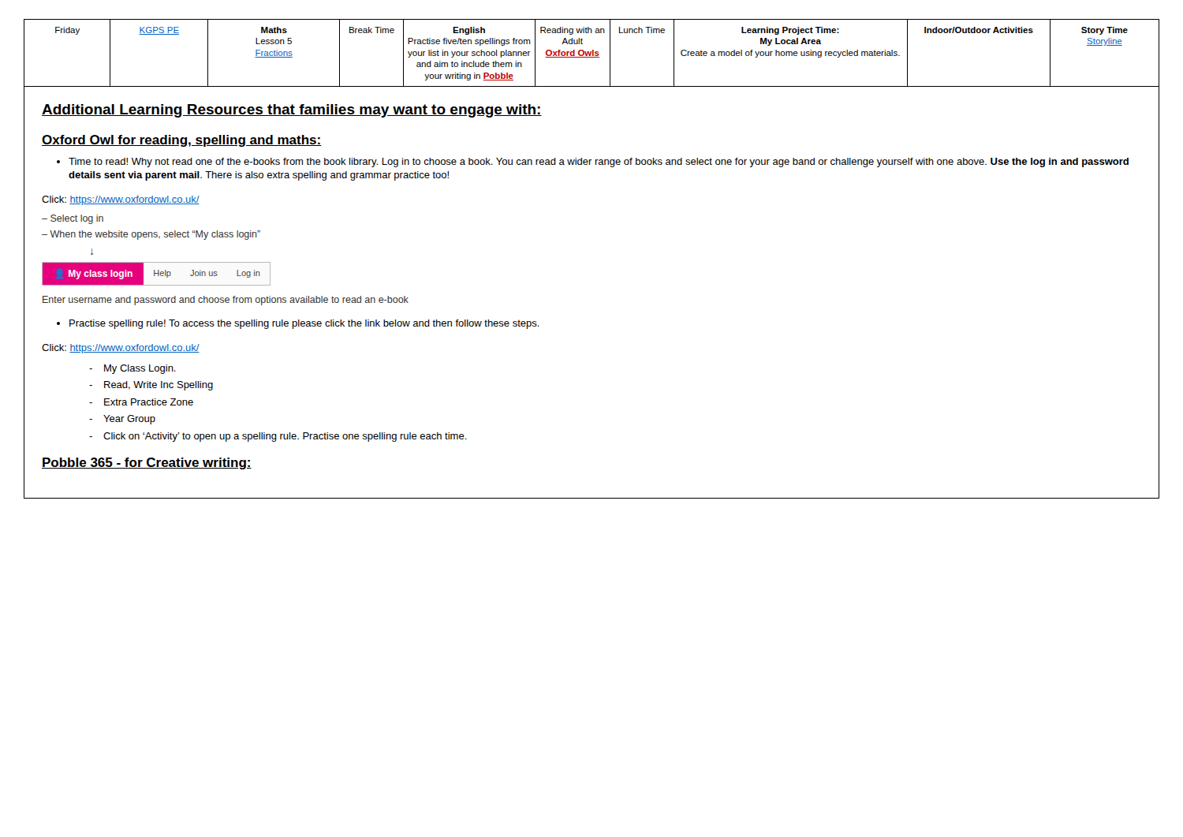| Friday | KGPS PE | Maths Lesson 5 Fractions | Break Time | English Practise five/ten spellings from your list in your school planner and aim to include them in your writing in Pobble | Reading with an Adult Oxford Owls | Lunch Time | Learning Project Time: My Local Area Create a model of your home using recycled materials. | Indoor/Outdoor Activities | Story Time Storyline |
Additional Learning Resources that families may want to engage with:
Oxford Owl for reading, spelling and maths:
Time to read! Why not read one of the e-books from the book library. Log in to choose a book. You can read a wider range of books and select one for your age band or challenge yourself with one above. Use the log in and password details sent via parent mail. There is also extra spelling and grammar practice too!
Click: https://www.oxfordowl.co.uk/
– Select log in
– When the website opens, select “My class login”
↓
| 👤 My class login | Help | Join us | Log in |
Enter username and password and choose from options available to read an e-book
Practise spelling rule! To access the spelling rule please click the link below and then follow these steps.
Click: https://www.oxfordowl.co.uk/
My Class Login.
Read, Write Inc Spelling
Extra Practice Zone
Year Group
Click on ‘Activity’ to open up a spelling rule. Practise one spelling rule each time.
Pobble 365 - for Creative writing: